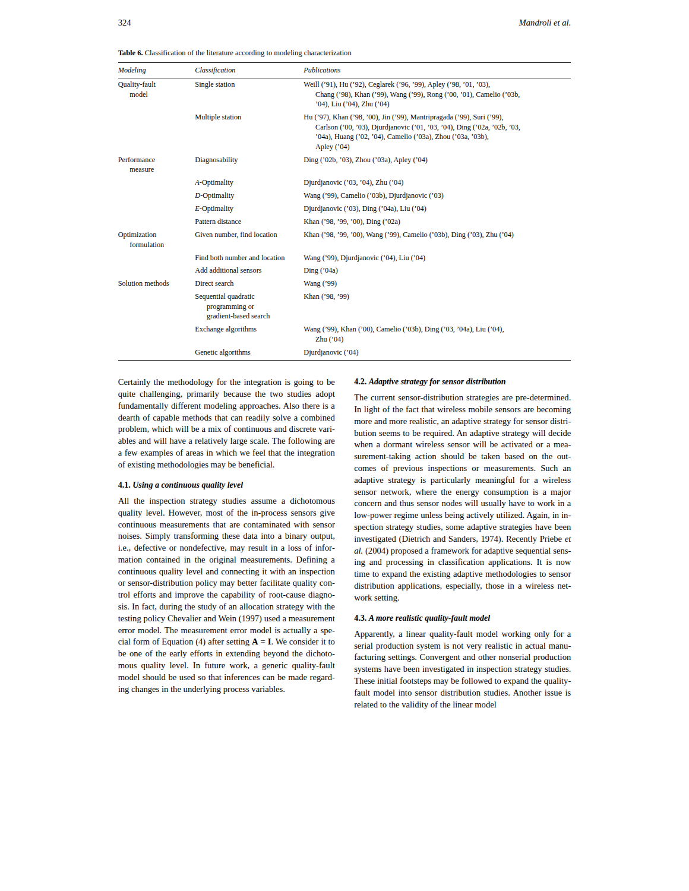324 Mandroli et al.
Table 6. Classification of the literature according to modeling characterization
| Modeling | Classification | Publications |
| --- | --- | --- |
| Quality-fault model | Single station | Weill (’91), Hu (’92), Ceglarek (’96, ’99), Apley (’98, ’01, ’03), Chang (’98), Khan (’99), Wang (’99), Rong (’00, ’01), Camelio (’03b, ’04), Liu (’04), Zhu (’04) |
| | Multiple station | Hu (’97), Khan (’98, ’00), Jin (’99), Mantripragada (’99), Suri (’99), Carlson (’00, ’03), Djurdjanovic (’01, ’03, ’04), Ding (’02a, ’02b, ’03, ’04a), Huang (’02, ’04), Camelio (’03a), Zhou (’03a, ’03b), Apley (’04) |
| Performance measure | Diagnosability | Ding (’02b, ’03), Zhou (’03a), Apley (’04) |
| | A -Optimality | Djurdjanovic (’03, ’04), Zhu (’04) |
| | D -Optimality | Wang (’99), Camelio (’03b), Djurdjanovic (’03) |
| | E -Optimality | Djurdjanovic (’03), Ding (’04a), Liu (’04) |
| | Pattern distance | Khan (’98, ’99, ’00), Ding (’02a) |
| Optimization formulation | Given number, find location | Khan (’98, ’99, ’00), Wang (’99), Camelio (’03b), Ding (’03), Zhu (’04) |
| | Find both number and location | Wang (’99), Djurdjanovic (’04), Liu (’04) |
| | Add additional sensors | Ding (’04a) |
| Solution methods | Direct search | Wang (’99) |
| | Sequential quadratic programming or gradient-based search | Khan (’98, ’99) |
| | Exchange algorithms | Wang (’99), Khan (’00), Camelio (’03b), Ding (’03, ’04a), Liu (’04), Zhu (’04) |
| | Genetic algorithms | Djurdjanovic (’04) |
Certainly the methodology for the integration is going to be quite challenging, primarily because the two studies adopt fundamentally different modeling approaches. Also there is a dearth of capable methods that can readily solve a combined problem, which will be a mix of continuous and discrete variables and will have a relatively large scale. The following are a few examples of areas in which we feel that the integration of existing methodologies may be beneficial.
4.1. Using a continuous quality level
All the inspection strategy studies assume a dichotomous quality level. However, most of the in-process sensors give continuous measurements that are contaminated with sensor noises. Simply transforming these data into a binary output, i.e., defective or nondefective, may result in a loss of information contained in the original measurements. Defining a continuous quality level and connecting it with an inspection or sensor-distribution policy may better facilitate quality control efforts and improve the capability of root-cause diagnosis. In fact, during the study of an allocation strategy with the testing policy Chevalier and Wein (1997) used a measurement error model. The measurement error model is actually a special form of Equation (4) after setting A = I. We consider it to be one of the early efforts in extending beyond the dichotomous quality level. In future work, a generic quality-fault model should be used so that inferences can be made regarding changes in the underlying process variables.
4.2. Adaptive strategy for sensor distribution
The current sensor-distribution strategies are pre-determined. In light of the fact that wireless mobile sensors are becoming more and more realistic, an adaptive strategy for sensor distribution seems to be required. An adaptive strategy will decide when a dormant wireless sensor will be activated or a measurement-taking action should be taken based on the outcomes of previous inspections or measurements. Such an adaptive strategy is particularly meaningful for a wireless sensor network, where the energy consumption is a major concern and thus sensor nodes will usually have to work in a low-power regime unless being actively utilized. Again, in inspection strategy studies, some adaptive strategies have been investigated (Dietrich and Sanders, 1974). Recently Priebe et al. (2004) proposed a framework for adaptive sequential sensing and processing in classification applications. It is now time to expand the existing adaptive methodologies to sensor distribution applications, especially, those in a wireless network setting.
4.3. A more realistic quality-fault model
Apparently, a linear quality-fault model working only for a serial production system is not very realistic in actual manufacturing settings. Convergent and other nonserial production systems have been investigated in inspection strategy studies. These initial footsteps may be followed to expand the quality-fault model into sensor distribution studies. Another issue is related to the validity of the linear model